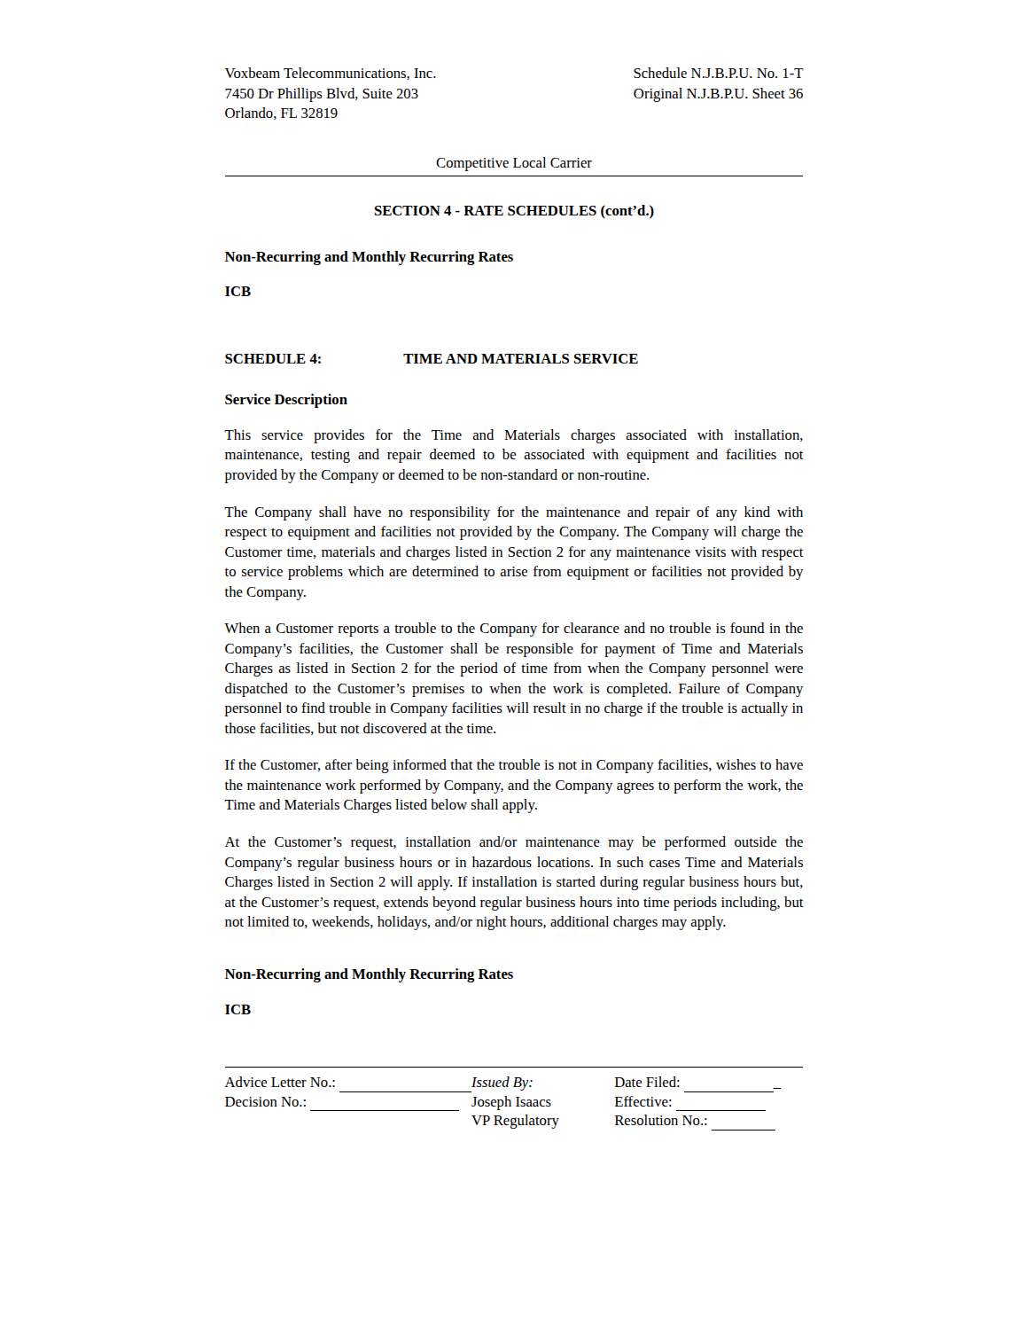Voxbeam Telecommunications, Inc.
7450 Dr Phillips Blvd, Suite 203
Orlando, FL 32819
Schedule N.J.B.P.U. No. 1-T
Original N.J.B.P.U. Sheet 36
Competitive Local Carrier
SECTION 4 - RATE SCHEDULES (cont’d.)
Non-Recurring and Monthly Recurring Rates
ICB
SCHEDULE 4: TIME AND MATERIALS SERVICE
Service Description
This service provides for the Time and Materials charges associated with installation, maintenance, testing and repair deemed to be associated with equipment and facilities not provided by the Company or deemed to be non-standard or non-routine.
The Company shall have no responsibility for the maintenance and repair of any kind with respect to equipment and facilities not provided by the Company. The Company will charge the Customer time, materials and charges listed in Section 2 for any maintenance visits with respect to service problems which are determined to arise from equipment or facilities not provided by the Company.
When a Customer reports a trouble to the Company for clearance and no trouble is found in the Company’s facilities, the Customer shall be responsible for payment of Time and Materials Charges as listed in Section 2 for the period of time from when the Company personnel were dispatched to the Customer’s premises to when the work is completed. Failure of Company personnel to find trouble in Company facilities will result in no charge if the trouble is actually in those facilities, but not discovered at the time.
If the Customer, after being informed that the trouble is not in Company facilities, wishes to have the maintenance work performed by Company, and the Company agrees to perform the work, the Time and Materials Charges listed below shall apply.
At the Customer’s request, installation and/or maintenance may be performed outside the Company’s regular business hours or in hazardous locations. In such cases Time and Materials Charges listed in Section 2 will apply. If installation is started during regular business hours but, at the Customer’s request, extends beyond regular business hours into time periods including, but not limited to, weekends, holidays, and/or night hours, additional charges may apply.
Non-Recurring and Monthly Recurring Rates
ICB
| Advice Letter No.: Decision No.: | Issued By: Joseph Isaacs VP Regulatory | Date Filed: _ Effective: Resolution No.: |